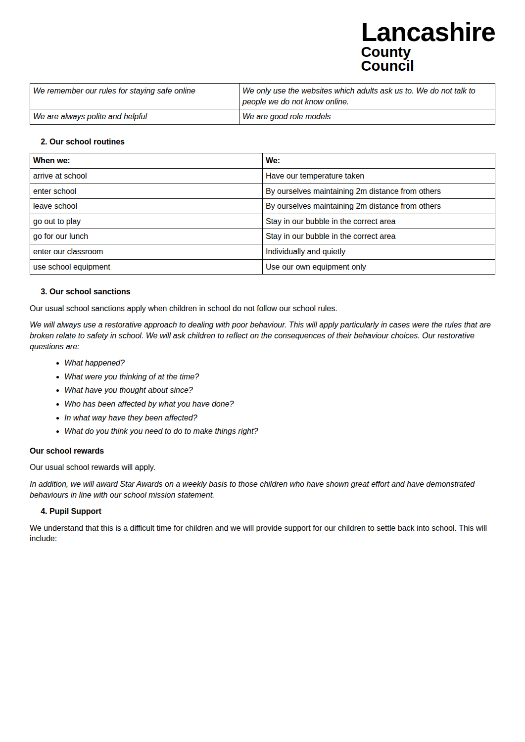Lancashire
County
Council
| We remember our rules for staying safe online | We only use the websites which adults ask us to. We do not talk to people we do not know online. |
| We are always polite and helpful | We are good role models |
Our school routines
| When we: | We: |
| --- | --- |
| arrive at school | Have our temperature taken |
| enter school | By ourselves maintaining 2m distance from others |
| leave school | By ourselves maintaining 2m distance from others |
| go out to play | Stay in our bubble in the correct area |
| go for our lunch | Stay in our bubble in the correct area |
| enter our classroom | Individually and quietly |
| use school equipment | Use our own equipment only |
Our school sanctions
Our usual school sanctions apply when children in school do not follow our school rules.
We will always use a restorative approach to dealing with poor behaviour. This will apply particularly in cases were the rules that are broken relate to safety in school. We will ask children to reflect on the consequences of their behaviour choices. Our restorative questions are:
What happened?
What were you thinking of at the time?
What have you thought about since?
Who has been affected by what you have done?
In what way have they been affected?
What do you think you need to do to make things right?
Our school rewards
Our usual school rewards will apply.
In addition, we will award Star Awards on a weekly basis to those children who have shown great effort and have demonstrated behaviours in line with our school mission statement.
Pupil Support
We understand that this is a difficult time for children and we will provide support for our children to settle back into school. This will include: